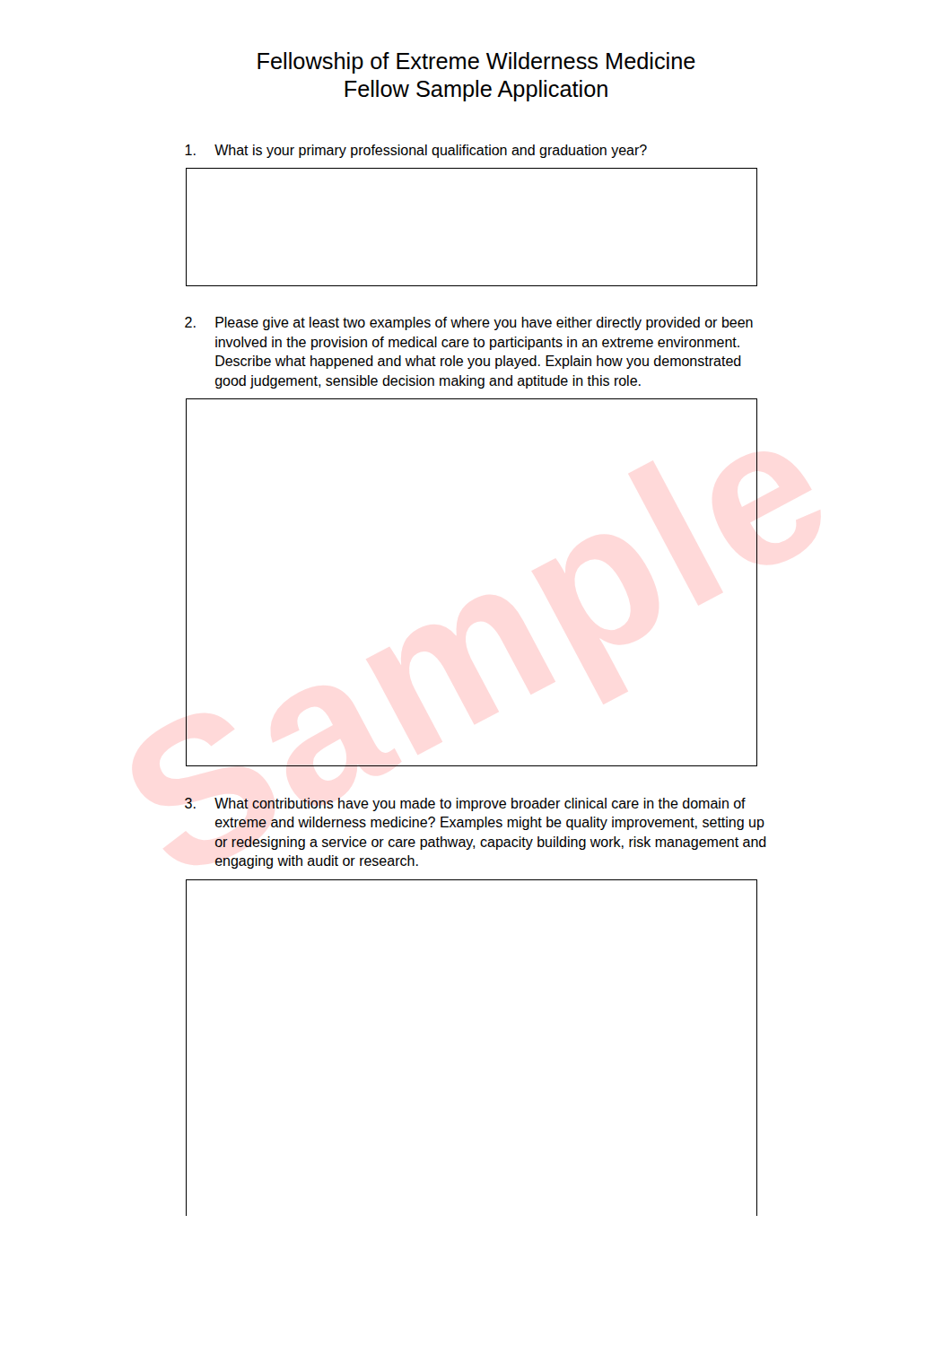Sample
Fellowship of Extreme Wilderness Medicine
Fellow Sample Application
What is your primary professional qualification and graduation year?
Please give at least two examples of where you have either directly provided or been involved in the provision of medical care to participants in an extreme environment. Describe what happened and what role you played. Explain how you demonstrated good judgement, sensible decision making and aptitude in this role.
What contributions have you made to improve broader clinical care in the domain of extreme and wilderness medicine? Examples might be quality improvement, setting up or redesigning a service or care pathway, capacity building work, risk management and engaging with audit or research.